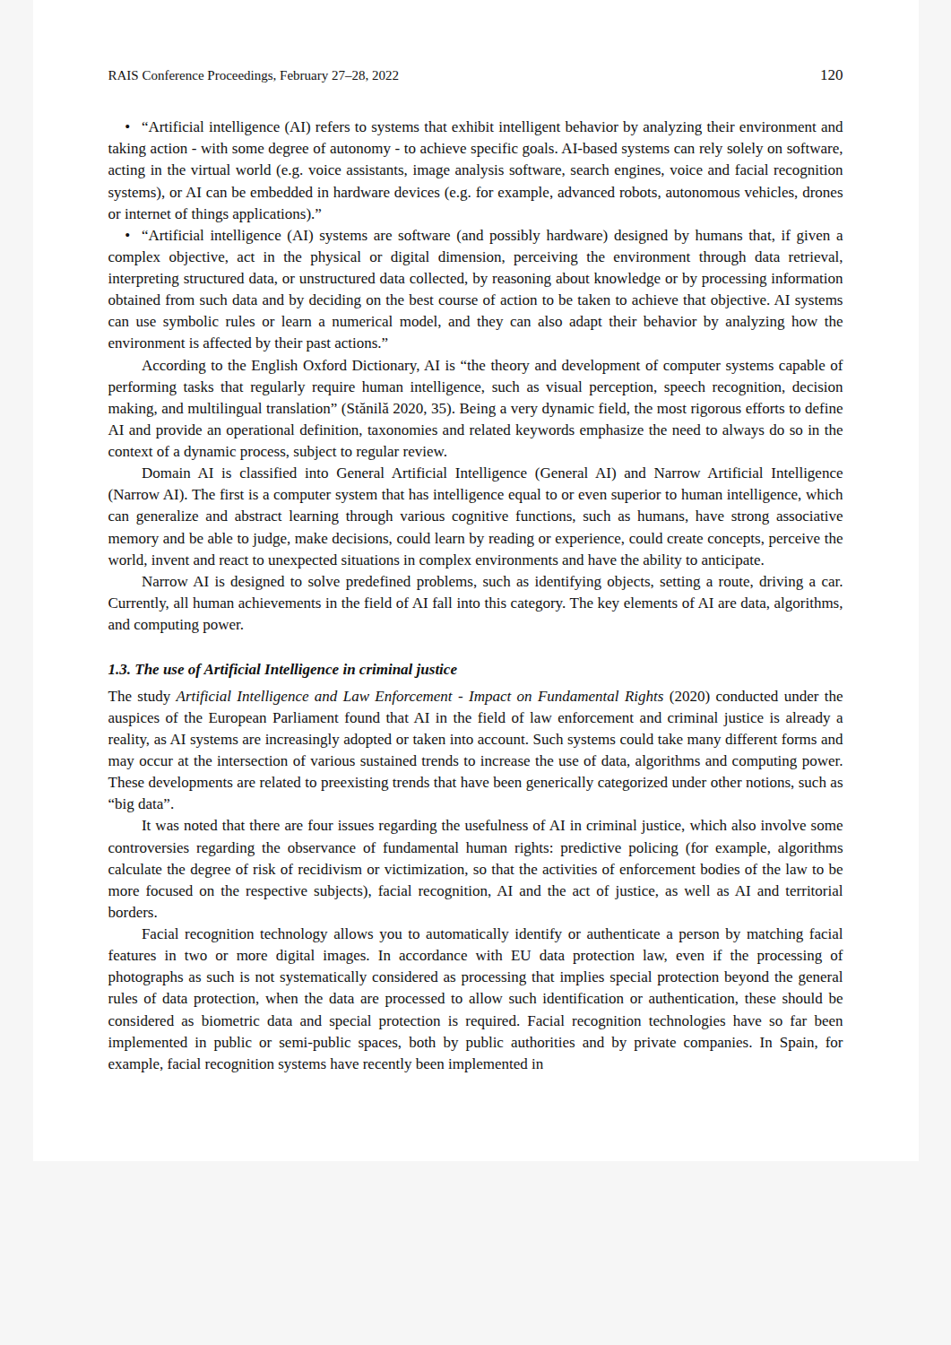RAIS Conference Proceedings, February 27–28, 2022 120
“Artificial intelligence (AI) refers to systems that exhibit intelligent behavior by analyzing their environment and taking action - with some degree of autonomy - to achieve specific goals. AI-based systems can rely solely on software, acting in the virtual world (e.g. voice assistants, image analysis software, search engines, voice and facial recognition systems), or AI can be embedded in hardware devices (e.g. for example, advanced robots, autonomous vehicles, drones or internet of things applications).”
“Artificial intelligence (AI) systems are software (and possibly hardware) designed by humans that, if given a complex objective, act in the physical or digital dimension, perceiving the environment through data retrieval, interpreting structured data, or unstructured data collected, by reasoning about knowledge or by processing information obtained from such data and by deciding on the best course of action to be taken to achieve that objective. AI systems can use symbolic rules or learn a numerical model, and they can also adapt their behavior by analyzing how the environment is affected by their past actions.”
According to the English Oxford Dictionary, AI is “the theory and development of computer systems capable of performing tasks that regularly require human intelligence, such as visual perception, speech recognition, decision making, and multilingual translation” (Stănilă 2020, 35). Being a very dynamic field, the most rigorous efforts to define AI and provide an operational definition, taxonomies and related keywords emphasize the need to always do so in the context of a dynamic process, subject to regular review.
Domain AI is classified into General Artificial Intelligence (General AI) and Narrow Artificial Intelligence (Narrow AI). The first is a computer system that has intelligence equal to or even superior to human intelligence, which can generalize and abstract learning through various cognitive functions, such as humans, have strong associative memory and be able to judge, make decisions, could learn by reading or experience, could create concepts, perceive the world, invent and react to unexpected situations in complex environments and have the ability to anticipate.
Narrow AI is designed to solve predefined problems, such as identifying objects, setting a route, driving a car. Currently, all human achievements in the field of AI fall into this category. The key elements of AI are data, algorithms, and computing power.
1.3. The use of Artificial Intelligence in criminal justice
The study Artificial Intelligence and Law Enforcement - Impact on Fundamental Rights (2020) conducted under the auspices of the European Parliament found that AI in the field of law enforcement and criminal justice is already a reality, as AI systems are increasingly adopted or taken into account. Such systems could take many different forms and may occur at the intersection of various sustained trends to increase the use of data, algorithms and computing power. These developments are related to preexisting trends that have been generically categorized under other notions, such as “big data”.
It was noted that there are four issues regarding the usefulness of AI in criminal justice, which also involve some controversies regarding the observance of fundamental human rights: predictive policing (for example, algorithms calculate the degree of risk of recidivism or victimization, so that the activities of enforcement bodies of the law to be more focused on the respective subjects), facial recognition, AI and the act of justice, as well as AI and territorial borders.
Facial recognition technology allows you to automatically identify or authenticate a person by matching facial features in two or more digital images. In accordance with EU data protection law, even if the processing of photographs as such is not systematically considered as processing that implies special protection beyond the general rules of data protection, when the data are processed to allow such identification or authentication, these should be considered as biometric data and special protection is required. Facial recognition technologies have so far been implemented in public or semi-public spaces, both by public authorities and by private companies. In Spain, for example, facial recognition systems have recently been implemented in